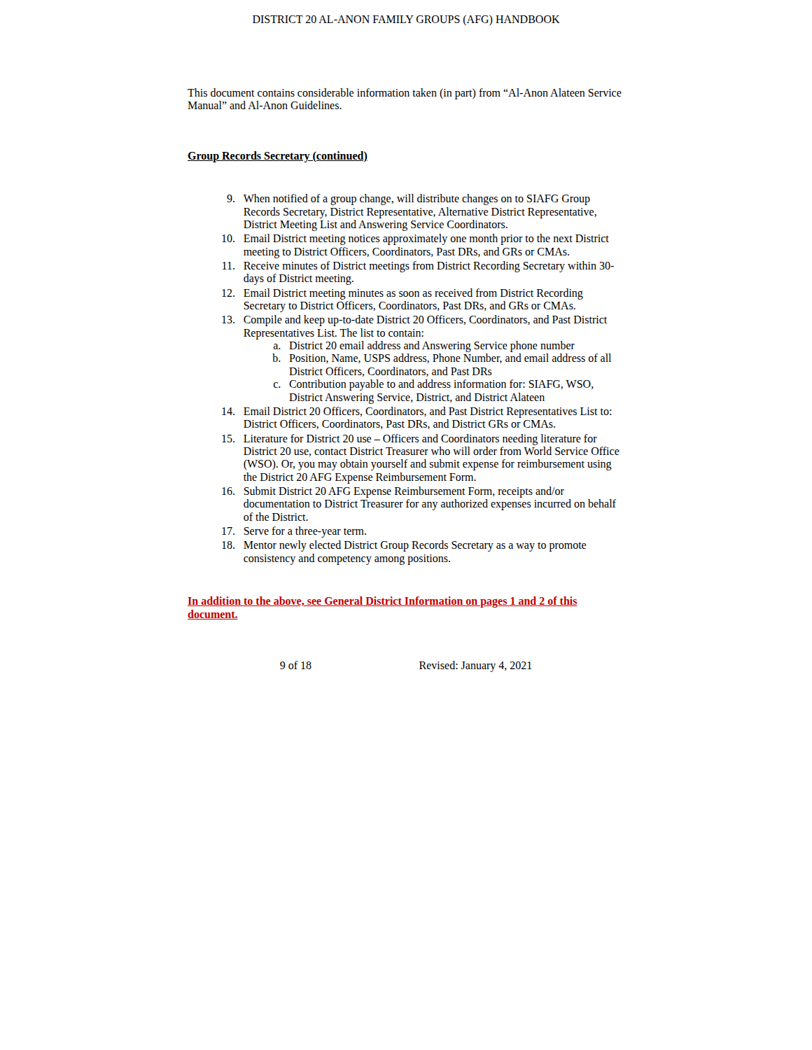DISTRICT 20 AL-ANON FAMILY GROUPS (AFG) HANDBOOK
This document contains considerable information taken (in part) from “Al-Anon Alateen Service Manual” and Al-Anon Guidelines.
Group Records Secretary (continued)
When notified of a group change, will distribute changes on to SIAFG Group Records Secretary, District Representative, Alternative District Representative, District Meeting List and Answering Service Coordinators.
Email District meeting notices approximately one month prior to the next District meeting to District Officers, Coordinators, Past DRs, and GRs or CMAs.
Receive minutes of District meetings from District Recording Secretary within 30-days of District meeting.
Email District meeting minutes as soon as received from District Recording Secretary to District Officers, Coordinators, Past DRs, and GRs or CMAs.
Compile and keep up-to-date District 20 Officers, Coordinators, and Past District Representatives List. The list to contain:
District 20 email address and Answering Service phone number
Position, Name, USPS address, Phone Number, and email address of all District Officers, Coordinators, and Past DRs
Contribution payable to and address information for: SIAFG, WSO, District Answering Service, District, and District Alateen
Email District 20 Officers, Coordinators, and Past District Representatives List to: District Officers, Coordinators, Past DRs, and District GRs or CMAs.
Literature for District 20 use – Officers and Coordinators needing literature for District 20 use, contact District Treasurer who will order from World Service Office (WSO). Or, you may obtain yourself and submit expense for reimbursement using the District 20 AFG Expense Reimbursement Form.
Submit District 20 AFG Expense Reimbursement Form, receipts and/or documentation to District Treasurer for any authorized expenses incurred on behalf of the District.
Serve for a three-year term.
Mentor newly elected District Group Records Secretary as a way to promote consistency and competency among positions.
In addition to the above, see General District Information on pages 1 and 2 of this document.
9 of 18 Revised: January 4, 2021